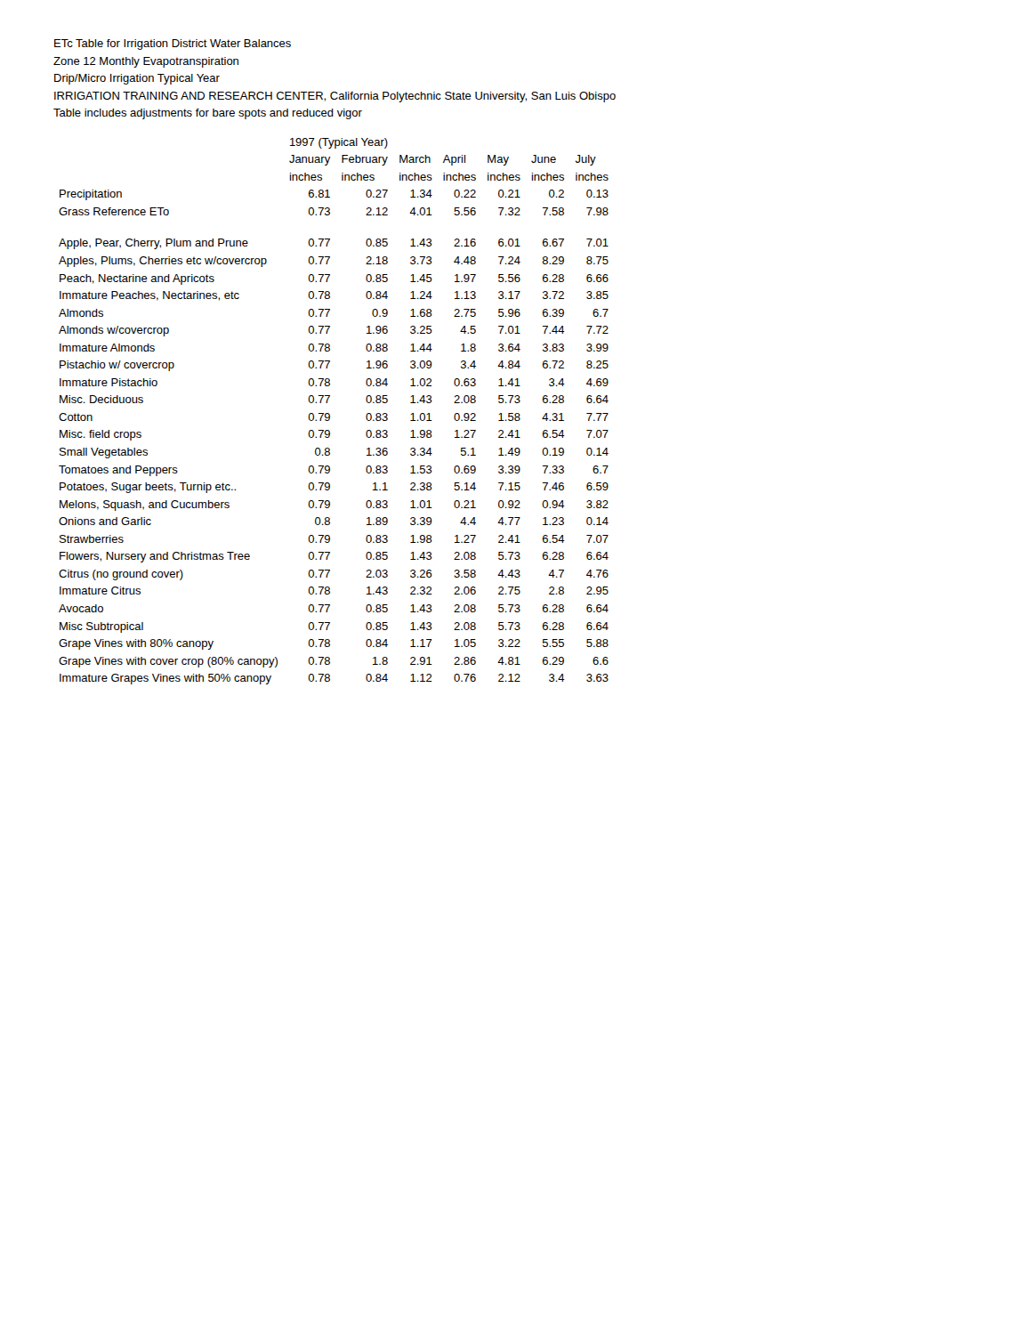ETc Table for Irrigation District Water Balances
Zone 12 Monthly Evapotranspiration
Drip/Micro Irrigation Typical Year
IRRIGATION TRAINING AND RESEARCH CENTER, California Polytechnic State University, San Luis Obispo
Table includes adjustments for bare spots and reduced vigor
| | 1997 (Typical Year) | |
| | January | February | March | April | May | June | July |
| | inches | inches | inches | inches | inches | inches | inches |
| Precipitation | 6.81 | 0.27 | 1.34 | 0.22 | 0.21 | 0.2 | 0.13 |
| Grass Reference ETo | 0.73 | 2.12 | 4.01 | 5.56 | 7.32 | 7.58 | 7.98 |
| Apple, Pear, Cherry, Plum and Prune | 0.77 | 0.85 | 1.43 | 2.16 | 6.01 | 6.67 | 7.01 |
| Apples, Plums, Cherries etc w/covercrop | 0.77 | 2.18 | 3.73 | 4.48 | 7.24 | 8.29 | 8.75 |
| Peach, Nectarine and Apricots | 0.77 | 0.85 | 1.45 | 1.97 | 5.56 | 6.28 | 6.66 |
| Immature Peaches, Nectarines, etc | 0.78 | 0.84 | 1.24 | 1.13 | 3.17 | 3.72 | 3.85 |
| Almonds | 0.77 | 0.9 | 1.68 | 2.75 | 5.96 | 6.39 | 6.7 |
| Almonds w/covercrop | 0.77 | 1.96 | 3.25 | 4.5 | 7.01 | 7.44 | 7.72 |
| Immature Almonds | 0.78 | 0.88 | 1.44 | 1.8 | 3.64 | 3.83 | 3.99 |
| Pistachio w/ covercrop | 0.77 | 1.96 | 3.09 | 3.4 | 4.84 | 6.72 | 8.25 |
| Immature Pistachio | 0.78 | 0.84 | 1.02 | 0.63 | 1.41 | 3.4 | 4.69 |
| Misc. Deciduous | 0.77 | 0.85 | 1.43 | 2.08 | 5.73 | 6.28 | 6.64 |
| Cotton | 0.79 | 0.83 | 1.01 | 0.92 | 1.58 | 4.31 | 7.77 |
| Misc. field crops | 0.79 | 0.83 | 1.98 | 1.27 | 2.41 | 6.54 | 7.07 |
| Small Vegetables | 0.8 | 1.36 | 3.34 | 5.1 | 1.49 | 0.19 | 0.14 |
| Tomatoes and Peppers | 0.79 | 0.83 | 1.53 | 0.69 | 3.39 | 7.33 | 6.7 |
| Potatoes, Sugar beets, Turnip etc.. | 0.79 | 1.1 | 2.38 | 5.14 | 7.15 | 7.46 | 6.59 |
| Melons, Squash, and Cucumbers | 0.79 | 0.83 | 1.01 | 0.21 | 0.92 | 0.94 | 3.82 |
| Onions and Garlic | 0.8 | 1.89 | 3.39 | 4.4 | 4.77 | 1.23 | 0.14 |
| Strawberries | 0.79 | 0.83 | 1.98 | 1.27 | 2.41 | 6.54 | 7.07 |
| Flowers, Nursery and Christmas Tree | 0.77 | 0.85 | 1.43 | 2.08 | 5.73 | 6.28 | 6.64 |
| Citrus (no ground cover) | 0.77 | 2.03 | 3.26 | 3.58 | 4.43 | 4.7 | 4.76 |
| Immature Citrus | 0.78 | 1.43 | 2.32 | 2.06 | 2.75 | 2.8 | 2.95 |
| Avocado | 0.77 | 0.85 | 1.43 | 2.08 | 5.73 | 6.28 | 6.64 |
| Misc Subtropical | 0.77 | 0.85 | 1.43 | 2.08 | 5.73 | 6.28 | 6.64 |
| Grape Vines with 80% canopy | 0.78 | 0.84 | 1.17 | 1.05 | 3.22 | 5.55 | 5.88 |
| Grape Vines with cover crop (80% canopy) | 0.78 | 1.8 | 2.91 | 2.86 | 4.81 | 6.29 | 6.6 |
| Immature Grapes Vines with 50% canopy | 0.78 | 0.84 | 1.12 | 0.76 | 2.12 | 3.4 | 3.63 |